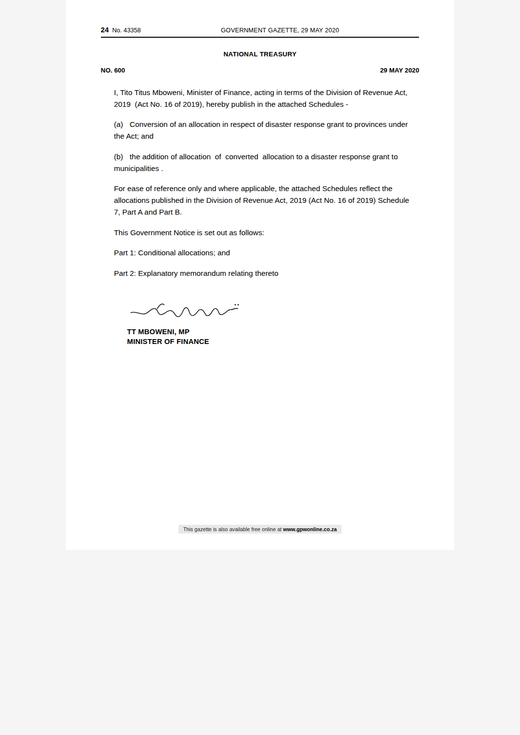24 No. 43358
GOVERNMENT GAZETTE, 29 MAY 2020
NATIONAL TREASURY
NO. 600 29 MAY 2020
I, Tito Titus Mboweni, Minister of Finance, acting in terms of the Division of Revenue Act, 2019 (Act No. 16 of 2019), hereby publish in the attached Schedules -
(a) Conversion of an allocation in respect of disaster response grant to provinces under the Act; and
(b) the addition of allocation of converted allocation to a disaster response grant to municipalities .
For ease of reference only and where applicable, the attached Schedules reflect the allocations published in the Division of Revenue Act, 2019 (Act No. 16 of 2019) Schedule 7, Part A and Part B.
This Government Notice is set out as follows:
Part 1: Conditional allocations; and
Part 2: Explanatory memorandum relating thereto
TT MBOWENI, MP
MINISTER OF FINANCE
This gazette is also available free online at www.gpwonline.co.za